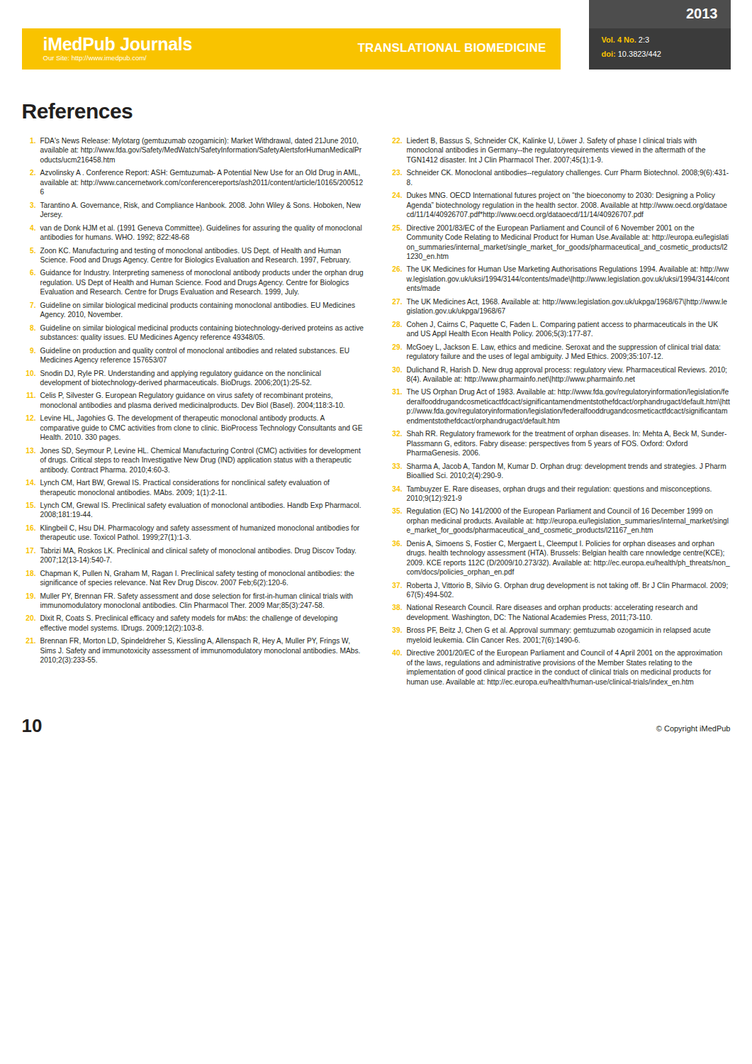iMedPub Journals
Our Site: http://www.imedpub.com/
TRANSLATIONAL BIOMEDICINE
2013
Vol. 4 No. 2:3
doi: 10.3823/442
References
1. FDA's News Release: Mylotarg (gemtuzumab ozogamicin): Market Withdrawal, dated 21June 2010, available at: http://www.fda.gov/Safety/MedWatch/SafetyInformation/SafetyAlertsforHumanMedicalProducts/ucm216458.htm
2. Azvolinsky A . Conference Report: ASH: Gemtuzumab- A Potential New Use for an Old Drug in AML, available at: http://www.cancernetwork.com/conferencereports/ash2011/content/article/10165/2005126
3. Tarantino A. Governance, Risk, and Compliance Hanbook. 2008. John Wiley & Sons. Hoboken, New Jersey.
4. van de Donk HJM et al. (1991 Geneva Committee). Guidelines for assuring the quality of monoclonal antibodies for humans. WHO. 1992; 822:48-68
5. Zoon KC. Manufacturing and testing of monoclonal antibodies. US Dept. of Health and Human Science. Food and Drugs Agency. Centre for Biologics Evaluation and Research. 1997, February.
6. Guidance for Industry. Interpreting sameness of monoclonal antibody products under the orphan drug regulation. US Dept of Health and Human Science. Food and Drugs Agency. Centre for Biologics Evaluation and Research. Centre for Drugs Evaluation and Research. 1999, July.
7. Guideline on similar biological medicinal products containing monoclonal antibodies. EU Medicines Agency. 2010, November.
8. Guideline on similar biological medicinal products containing biotechnology-derived proteins as active substances: quality issues. EU Medicines Agency reference 49348/05.
9. Guideline on production and quality control of monoclonal antibodies and related substances. EU Medicines Agency reference 157653/07
10. Snodin DJ, Ryle PR. Understanding and applying regulatory guidance on the nonclinical development of biotechnology-derived pharmaceuticals. BioDrugs. 2006;20(1):25-52.
11. Celis P, Silvester G. European Regulatory guidance on virus safety of recombinant proteins, monoclonal antibodies and plasma derived medicinalproducts. Dev Biol (Basel). 2004;118:3-10.
12. Levine HL, Jagohies G. The development of therapeutic monoclonal antibody products. A comparative guide to CMC activities from clone to clinic. BioProcess Technology Consultants and GE Health. 2010. 330 pages.
13. Jones SD, Seymour P, Levine HL. Chemical Manufacturing Control (CMC) activities for development of drugs. Critical steps to reach Investigative New Drug (IND) application status with a therapeutic antibody. Contract Pharma. 2010;4:60-3.
14. Lynch CM, Hart BW, Grewal IS. Practical considerations for nonclinical safety evaluation of therapeutic monoclonal antibodies. MAbs. 2009; 1(1):2-11.
15. Lynch CM, Grewal IS. Preclinical safety evaluation of monoclonal antibodies. Handb Exp Pharmacol. 2008;181:19-44.
16. Klingbeil C, Hsu DH. Pharmacology and safety assessment of humanized monoclonal antibodies for therapeutic use. Toxicol Pathol. 1999;27(1):1-3.
17. Tabrizi MA, Roskos LK. Preclinical and clinical safety of monoclonal antibodies. Drug Discov Today. 2007;12(13-14):540-7.
18. Chapman K, Pullen N, Graham M, Ragan I. Preclinical safety testing of monoclonal antibodies: the significance of species relevance. Nat Rev Drug Discov. 2007 Feb;6(2):120-6.
19. Muller PY, Brennan FR. Safety assessment and dose selection for first-in-human clinical trials with immunomodulatory monoclonal antibodies. Clin Pharmacol Ther. 2009 Mar;85(3):247-58.
20. Dixit R, Coats S. Preclinical efficacy and safety models for mAbs: the challenge of developing effective model systems. IDrugs. 2009;12(2):103-8.
21. Brennan FR, Morton LD, Spindeldreher S, Kiessling A, Allenspach R, Hey A, Muller PY, Frings W, Sims J. Safety and immunotoxicity assessment of immunomodulatory monoclonal antibodies. MAbs. 2010;2(3):233-55.
22. Liedert B, Bassus S, Schneider CK, Kalinke U, Löwer J. Safety of phase I clinical trials with monoclonal antibodies in Germany--the regulatoryrequirements viewed in the aftermath of the TGN1412 disaster. Int J Clin Pharmacol Ther. 2007;45(1):1-9.
23. Schneider CK. Monoclonal antibodies--regulatory challenges. Curr Pharm Biotechnol. 2008;9(6):431-8.
24. Dukes MNG. OECD International futures project on “the bioeconomy to 2030: Designing a Policy Agenda” biotechnology regulation in the health sector. 2008. Available at http://www.oecd.org/dataoecd/11/14/40926707.pdf*http://www.oecd.org/dataoecd/11/14/40926707.pdf
25. Directive 2001/83/EC of the European Parliament and Council of 6 November 2001 on the Community Code Relating to Medicinal Product for Human Use.Available at: http://europa.eu/legislation_summaries/internal_market/single_market_for_goods/pharmaceutical_and_cosmetic_products/l21230_en.htm
26. The UK Medicines for Human Use Marketing Authorisations Regulations 1994. Available at: http://www.legislation.gov.uk/uksi/1994/3144/contents/made\|http://www.legislation.gov.uk/uksi/1994/3144/contents/made
27. The UK Medicines Act, 1968. Available at: http://www.legislation.gov.uk/ukpga/1968/67\|http://www.legislation.gov.uk/ukpga/1968/67
28. Cohen J, Cairns C, Paquette C, Faden L. Comparing patient access to pharmaceuticals in the UK and US Appl Health Econ Health Policy. 2006;5(3):177-87.
29. McGoey L, Jackson E. Law, ethics and medicine. Seroxat and the suppression of clinical trial data: regulatory failure and the uses of legal ambiguity. J Med Ethics. 2009;35:107-12.
30. Dulichand R, Harish D. New drug approval process: regulatory view. Pharmaceutical Reviews. 2010; 8(4). Available at: http://www.pharmainfo.net\|http://www.pharmainfo.net
31. The US Orphan Drug Act of 1983. Available at: http://www.fda.gov/regulatoryinformation/legislation/federalfooddrugandcosmeticactfdcact/significantamendmentstothefdcact/orphandrugact/default.htm\|http://www.fda.gov/regulatoryinformation/legislation/federalfooddrugandcosmeticactfdcact/significantamendmentstothefdcact/orphandrugact/default.htm
32. Shah RR. Regulatory framework for the treatment of orphan diseases. In: Mehta A, Beck M, Sunder-Plassmann G, editors. Fabry disease: perspectives from 5 years of FOS. Oxford: Oxford PharmaGenesis. 2006.
33. Sharma A, Jacob A, Tandon M, Kumar D. Orphan drug: development trends and strategies. J Pharm Bioallied Sci. 2010;2(4):290-9.
34. Tambuyzer E. Rare diseases, orphan drugs and their regulation: questions and misconceptions. 2010;9(12):921-9
35. Regulation (EC) No 141/2000 of the European Parliament and Council of 16 December 1999 on orphan medicinal products. Available at: http://europa.eu/legislation_summaries/internal_market/single_market_for_goods/pharmaceutical_and_cosmetic_products/l21167_en.htm
36. Denis A, Simoens S, Fostier C, Mergaert L, Cleemput I. Policies for orphan diseases and orphan drugs. health technology assessment (HTA). Brussels: Belgian health care nnowledge centre(KCE); 2009. KCE reports 112C (D/2009/10.273/32). Available at: http://ec.europa.eu/health/ph_threats/non_com/docs/policies_orphan_en.pdf
37. Roberta J, Vittorio B, Silvio G. Orphan drug development is not taking off. Br J Clin Pharmacol. 2009; 67(5):494-502.
38. National Research Council. Rare diseases and orphan products: accelerating research and development. Washington, DC: The National Academies Press, 2011;73-110.
39. Bross PF, Beitz J, Chen G et al. Approval summary: gemtuzumab ozogamicin in relapsed acute myeloid leukemia. Clin Cancer Res. 2001;7(6):1490-6.
40. Directive 2001/20/EC of the European Parliament and Council of 4 April 2001 on the approximation of the laws, regulations and administrative provisions of the Member States relating to the implementation of good clinical practice in the conduct of clinical trials on medicinal products for human use. Available at: http://ec.europa.eu/health/human-use/clinical-trials/index_en.htm
10
© Copyright iMedPub